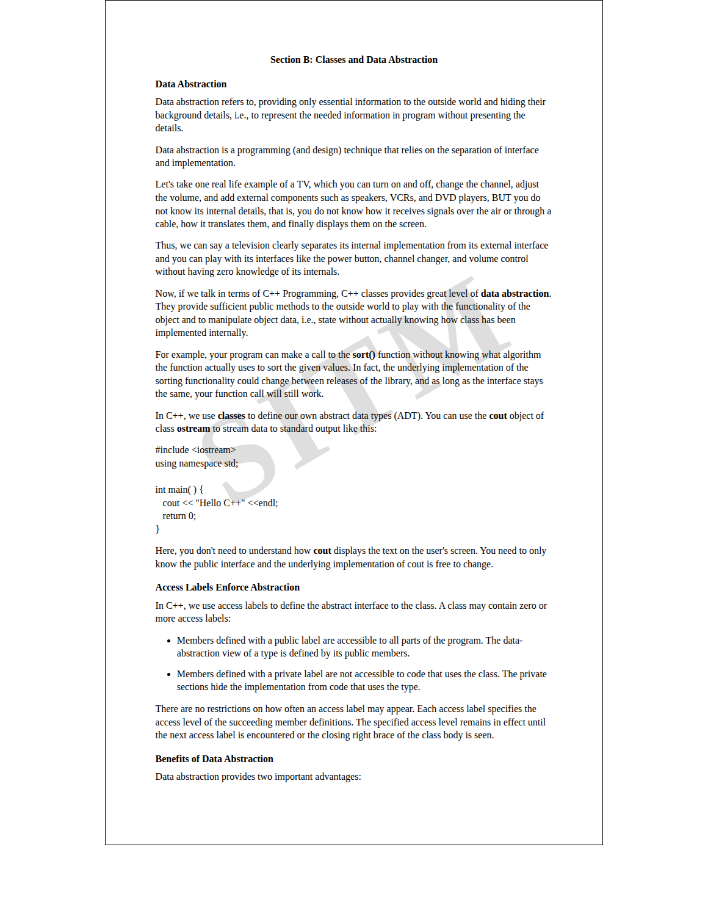SITM
Section B: Classes and Data Abstraction
Data Abstraction
Data abstraction refers to, providing only essential information to the outside world and hiding their background details, i.e., to represent the needed information in program without presenting the details.
Data abstraction is a programming (and design) technique that relies on the separation of interface and implementation.
Let's take one real life example of a TV, which you can turn on and off, change the channel, adjust the volume, and add external components such as speakers, VCRs, and DVD players, BUT you do not know its internal details, that is, you do not know how it receives signals over the air or through a cable, how it translates them, and finally displays them on the screen.
Thus, we can say a television clearly separates its internal implementation from its external interface and you can play with its interfaces like the power button, channel changer, and volume control without having zero knowledge of its internals.
Now, if we talk in terms of C++ Programming, C++ classes provides great level of data abstraction. They provide sufficient public methods to the outside world to play with the functionality of the object and to manipulate object data, i.e., state without actually knowing how class has been implemented internally.
For example, your program can make a call to the sort() function without knowing what algorithm the function actually uses to sort the given values. In fact, the underlying implementation of the sorting functionality could change between releases of the library, and as long as the interface stays the same, your function call will still work.
In C++, we use classes to define our own abstract data types (ADT). You can use the cout object of class ostream to stream data to standard output like this:
#include <iostream>
using namespace std;

int main( ) {
   cout << "Hello C++" <<endl;
   return 0;
}
Here, you don't need to understand how cout displays the text on the user's screen. You need to only know the public interface and the underlying implementation of cout is free to change.
Access Labels Enforce Abstraction
In C++, we use access labels to define the abstract interface to the class. A class may contain zero or more access labels:
Members defined with a public label are accessible to all parts of the program. The data-abstraction view of a type is defined by its public members.
Members defined with a private label are not accessible to code that uses the class. The private sections hide the implementation from code that uses the type.
There are no restrictions on how often an access label may appear. Each access label specifies the access level of the succeeding member definitions. The specified access level remains in effect until the next access label is encountered or the closing right brace of the class body is seen.
Benefits of Data Abstraction
Data abstraction provides two important advantages: